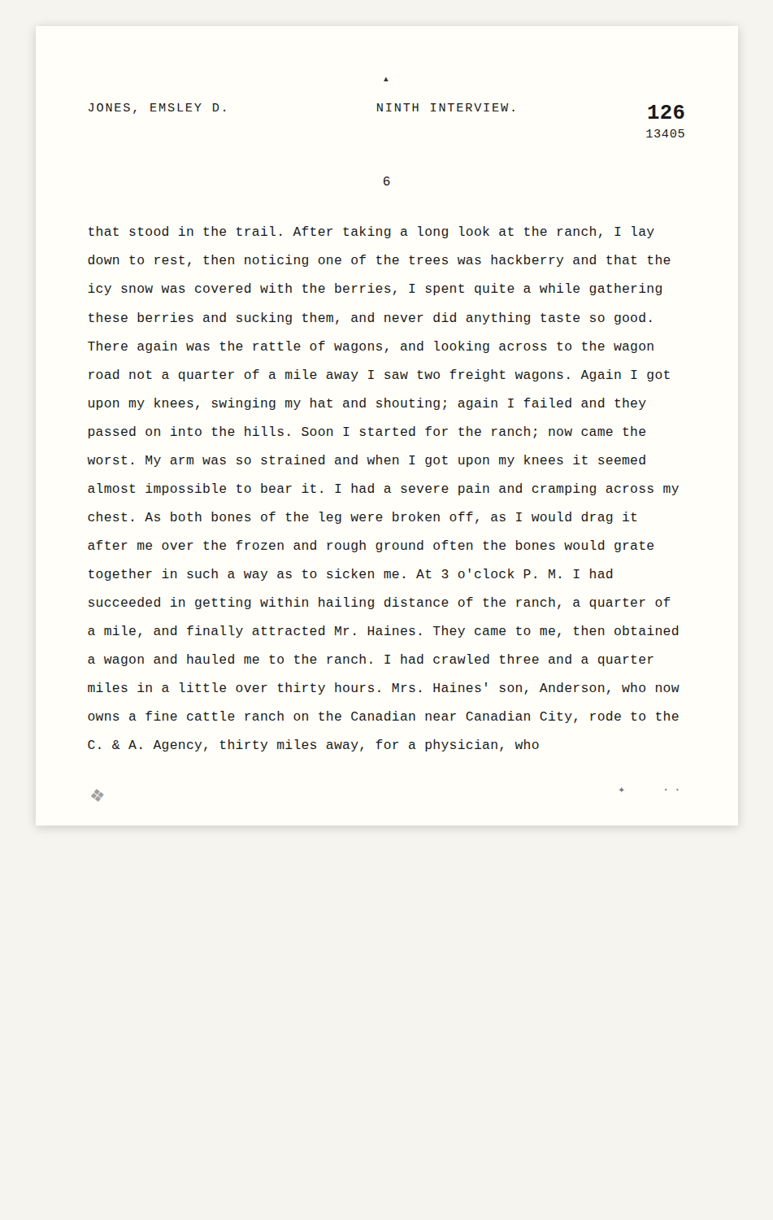▴
JONES, EMSLEY D.
NINTH INTERVIEW.
126 13405
6
that stood in the trail. After taking a long look at the ranch, I lay down to rest, then noticing one of the trees was hackberry and that the icy snow was covered with the berries, I spent quite a while gathering these berries and sucking them, and never did anything taste so good. There again was the rattle of wagons, and looking across to the wagon road not a quarter of a mile away I saw two freight wagons. Again I got upon my knees, swinging my hat and shouting; again I failed and they passed on into the hills. Soon I started for the ranch; now came the worst. My arm was so strained and when I got upon my knees it seemed almost impossible to bear it. I had a severe pain and cramping across my chest. As both bones of the leg were broken off, as I would drag it after me over the frozen and rough ground often the bones would grate together in such a way as to sicken me. At 3 o'clock P. M. I had succeeded in getting within hailing distance of the ranch, a quarter of a mile, and finally attracted Mr. Haines. They came to me, then obtained a wagon and hauled me to the ranch. I had crawled three and a quarter miles in a little over thirty hours. Mrs. Haines' son, Anderson, who now owns a fine cattle ranch on the Canadian near Canadian City, rode to the C. & A. Agency, thirty miles away, for a physician, who
❖
✦··